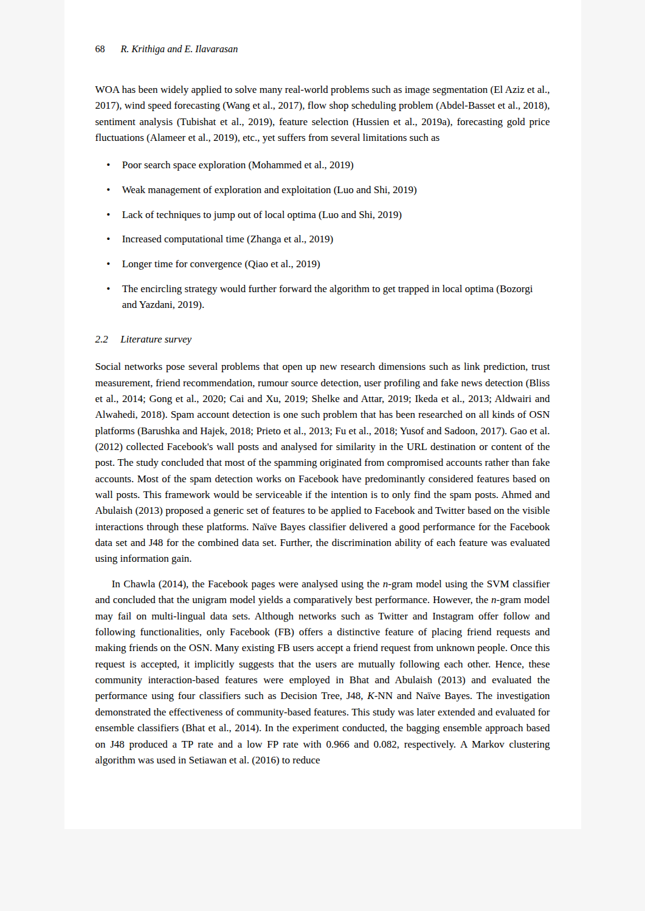68 R. Krithiga and E. Ilavarasan
WOA has been widely applied to solve many real-world problems such as image segmentation (El Aziz et al., 2017), wind speed forecasting (Wang et al., 2017), flow shop scheduling problem (Abdel-Basset et al., 2018), sentiment analysis (Tubishat et al., 2019), feature selection (Hussien et al., 2019a), forecasting gold price fluctuations (Alameer et al., 2019), etc., yet suffers from several limitations such as
Poor search space exploration (Mohammed et al., 2019)
Weak management of exploration and exploitation (Luo and Shi, 2019)
Lack of techniques to jump out of local optima (Luo and Shi, 2019)
Increased computational time (Zhanga et al., 2019)
Longer time for convergence (Qiao et al., 2019)
The encircling strategy would further forward the algorithm to get trapped in local optima (Bozorgi and Yazdani, 2019).
2.2 Literature survey
Social networks pose several problems that open up new research dimensions such as link prediction, trust measurement, friend recommendation, rumour source detection, user profiling and fake news detection (Bliss et al., 2014; Gong et al., 2020; Cai and Xu, 2019; Shelke and Attar, 2019; Ikeda et al., 2013; Aldwairi and Alwahedi, 2018). Spam account detection is one such problem that has been researched on all kinds of OSN platforms (Barushka and Hajek, 2018; Prieto et al., 2013; Fu et al., 2018; Yusof and Sadoon, 2017). Gao et al. (2012) collected Facebook's wall posts and analysed for similarity in the URL destination or content of the post. The study concluded that most of the spamming originated from compromised accounts rather than fake accounts. Most of the spam detection works on Facebook have predominantly considered features based on wall posts. This framework would be serviceable if the intention is to only find the spam posts. Ahmed and Abulaish (2013) proposed a generic set of features to be applied to Facebook and Twitter based on the visible interactions through these platforms. Naïve Bayes classifier delivered a good performance for the Facebook data set and J48 for the combined data set. Further, the discrimination ability of each feature was evaluated using information gain.
In Chawla (2014), the Facebook pages were analysed using the n-gram model using the SVM classifier and concluded that the unigram model yields a comparatively best performance. However, the n-gram model may fail on multi-lingual data sets. Although networks such as Twitter and Instagram offer follow and following functionalities, only Facebook (FB) offers a distinctive feature of placing friend requests and making friends on the OSN. Many existing FB users accept a friend request from unknown people. Once this request is accepted, it implicitly suggests that the users are mutually following each other. Hence, these community interaction-based features were employed in Bhat and Abulaish (2013) and evaluated the performance using four classifiers such as Decision Tree, J48, K-NN and Naïve Bayes. The investigation demonstrated the effectiveness of community-based features. This study was later extended and evaluated for ensemble classifiers (Bhat et al., 2014). In the experiment conducted, the bagging ensemble approach based on J48 produced a TP rate and a low FP rate with 0.966 and 0.082, respectively. A Markov clustering algorithm was used in Setiawan et al. (2016) to reduce